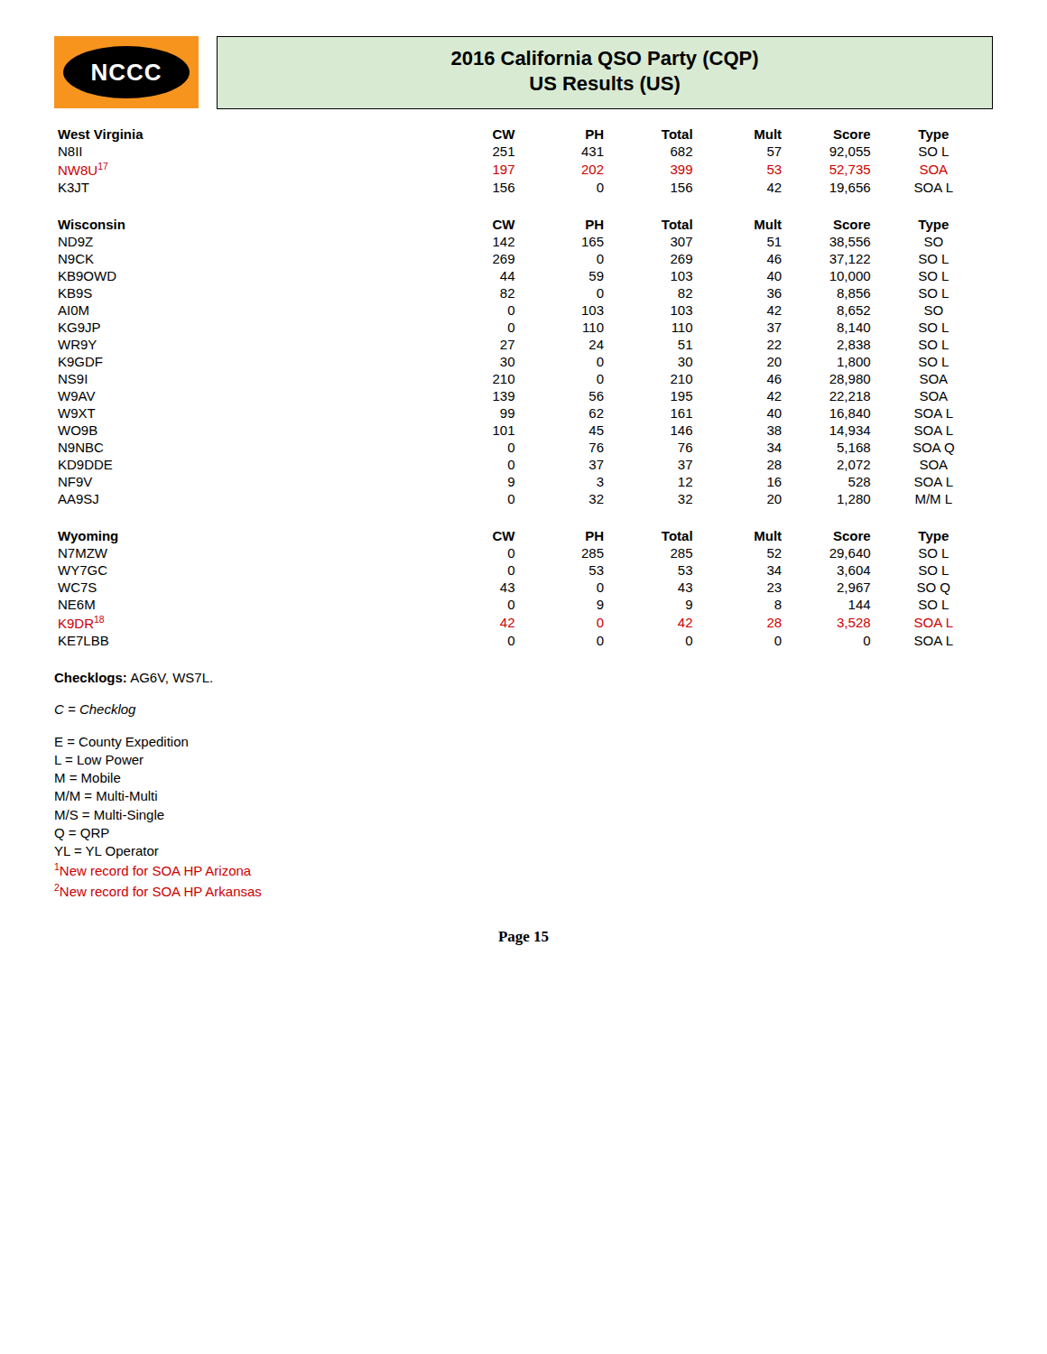NCCC
2016 California QSO Party (CQP)
US Results (US)
| West Virginia | CW | PH | Total | Mult | Score | Type |
| N8II | 251 | 431 | 682 | 57 | 92,055 | SO L |
| NW8U 17 | 197 | 202 | 399 | 53 | 52,735 | SOA |
| K3JT | 156 | 0 | 156 | 42 | 19,656 | SOA L |
| Wisconsin | CW | PH | Total | Mult | Score | Type |
| ND9Z | 142 | 165 | 307 | 51 | 38,556 | SO |
| N9CK | 269 | 0 | 269 | 46 | 37,122 | SO L |
| KB9OWD | 44 | 59 | 103 | 40 | 10,000 | SO L |
| KB9S | 82 | 0 | 82 | 36 | 8,856 | SO L |
| AI0M | 0 | 103 | 103 | 42 | 8,652 | SO |
| KG9JP | 0 | 110 | 110 | 37 | 8,140 | SO L |
| WR9Y | 27 | 24 | 51 | 22 | 2,838 | SO L |
| K9GDF | 30 | 0 | 30 | 20 | 1,800 | SO L |
| NS9I | 210 | 0 | 210 | 46 | 28,980 | SOA |
| W9AV | 139 | 56 | 195 | 42 | 22,218 | SOA |
| W9XT | 99 | 62 | 161 | 40 | 16,840 | SOA L |
| WO9B | 101 | 45 | 146 | 38 | 14,934 | SOA L |
| N9NBC | 0 | 76 | 76 | 34 | 5,168 | SOA Q |
| KD9DDE | 0 | 37 | 37 | 28 | 2,072 | SOA |
| NF9V | 9 | 3 | 12 | 16 | 528 | SOA L |
| AA9SJ | 0 | 32 | 32 | 20 | 1,280 | M/M L |
| Wyoming | CW | PH | Total | Mult | Score | Type |
| N7MZW | 0 | 285 | 285 | 52 | 29,640 | SO L |
| WY7GC | 0 | 53 | 53 | 34 | 3,604 | SO L |
| WC7S | 43 | 0 | 43 | 23 | 2,967 | SO Q |
| NE6M | 0 | 9 | 9 | 8 | 144 | SO L |
| K9DR 18 | 42 | 0 | 42 | 28 | 3,528 | SOA L |
| KE7LBB | 0 | 0 | 0 | 0 | 0 | SOA L |
Checklogs: AG6V, WS7L.
C = Checklog
E = County Expedition
L = Low Power
M = Mobile
M/M = Multi-Multi
M/S = Multi-Single
Q = QRP
YL = YL Operator
1New record for SOA HP Arizona
2New record for SOA HP Arkansas
Page 15